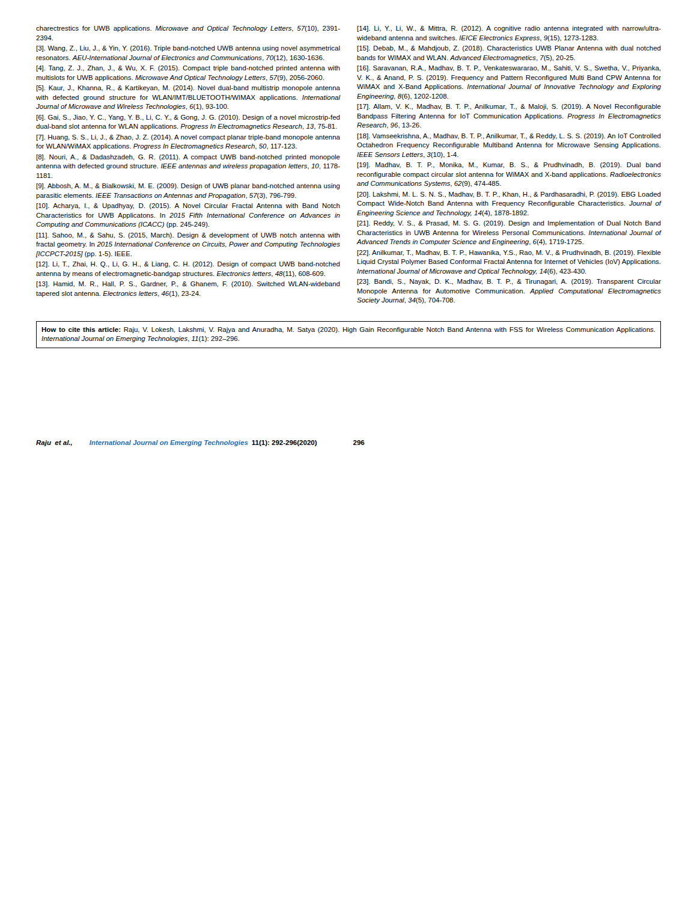charectrestics for UWB applications. Microwave and Optical Technology Letters, 57(10), 2391-2394.
[3]. Wang, Z., Liu, J., & Yin, Y. (2016). Triple band-notched UWB antenna using novel asymmetrical resonators. AEU-International Journal of Electronics and Communications, 70(12), 1630-1636.
[4]. Tang, Z. J., Zhan, J., & Wu, X. F. (2015). Compact triple band-notched printed antenna with multislots for UWB applications. Microwave And Optical Technology Letters, 57(9), 2056-2060.
[5]. Kaur, J., Khanna, R., & Kartikeyan, M. (2014). Novel dual-band multistrip monopole antenna with defected ground structure for WLAN/IMT/BLUETOOTH/WIMAX applications. International Journal of Microwave and Wireless Technologies, 6(1), 93-100.
[6]. Gai, S., Jiao, Y. C., Yang, Y. B., Li, C. Y., & Gong, J. G. (2010). Design of a novel microstrip-fed dual-band slot antenna for WLAN applications. Progress In Electromagnetics Research, 13, 75-81.
[7]. Huang, S. S., Li, J., & Zhao, J. Z. (2014). A novel compact planar triple-band monopole antenna for WLAN/WiMAX applications. Progress In Electromagnetics Research, 50, 117-123.
[8]. Nouri, A., & Dadashzadeh, G. R. (2011). A compact UWB band-notched printed monopole antenna with defected ground structure. IEEE antennas and wireless propagation letters, 10, 1178-1181.
[9]. Abbosh, A. M., & Bialkowski, M. E. (2009). Design of UWB planar band-notched antenna using parasitic elements. IEEE Transactions on Antennas and Propagation, 57(3), 796-799.
[10]. Acharya, I., & Upadhyay, D. (2015). A Novel Circular Fractal Antenna with Band Notch Characteristics for UWB Applicatons. In 2015 Fifth International Conference on Advances in Computing and Communications (ICACC) (pp. 245-249).
[11]. Sahoo, M., & Sahu, S. (2015, March). Design & development of UWB notch antenna with fractal geometry. In 2015 International Conference on Circuits, Power and Computing Technologies [ICCPCT-2015] (pp. 1-5). IEEE.
[12]. Li, T., Zhai, H. Q., Li, G. H., & Liang, C. H. (2012). Design of compact UWB band-notched antenna by means of electromagnetic-bandgap structures. Electronics letters, 48(11), 608-609.
[13]. Hamid, M. R., Hall, P. S., Gardner, P., & Ghanem, F. (2010). Switched WLAN-wideband tapered slot antenna. Electronics letters, 46(1), 23-24.
[14]. Li, Y., Li, W., & Mittra, R. (2012). A cognitive radio antenna integrated with narrow/ultra-wideband antenna and switches. IEICE Electronics Express, 9(15), 1273-1283.
[15]. Debab, M., & Mahdjoub, Z. (2018). Characteristics UWB Planar Antenna with dual notched bands for WIMAX and WLAN. Advanced Electromagnetics, 7(5), 20-25.
[16]. Saravanan, R.A., Madhav, B. T. P., Venkateswararao, M., Sahiti, V. S., Swetha, V., Priyanka, V. K., & Anand, P. S. (2019). Frequency and Pattern Reconfigured Multi Band CPW Antenna for WiMAX and X-Band Applications. International Journal of Innovative Technology and Exploring Engineering, 8(6), 1202-1208.
[17]. Allam, V. K., Madhav, B. T. P., Anilkumar, T., & Maloji, S. (2019). A Novel Reconfigurable Bandpass Filtering Antenna for IoT Communication Applications. Progress In Electromagnetics Research, 96, 13-26.
[18]. Vamseekrishna, A., Madhav, B. T. P., Anilkumar, T., & Reddy, L. S. S. (2019). An IoT Controlled Octahedron Frequency Reconfigurable Multiband Antenna for Microwave Sensing Applications. IEEE Sensors Letters, 3(10), 1-4.
[19]. Madhav, B. T. P., Monika, M., Kumar, B. S., & Prudhvinadh, B. (2019). Dual band reconfigurable compact circular slot antenna for WiMAX and X-band applications. Radioelectronics and Communications Systems, 62(9), 474-485.
[20]. Lakshmi, M. L. S. N. S., Madhav, B. T. P., Khan, H., & Pardhasaradhi, P. (2019). EBG Loaded Compact Wide-Notch Band Antenna with Frequency Reconfigurable Characteristics. Journal of Engineering Science and Technology, 14(4), 1878-1892.
[21]. Reddy, V. S., & Prasad, M. S. G. (2019). Design and Implementation of Dual Notch Band Characteristics in UWB Antenna for Wireless Personal Communications. International Journal of Advanced Trends in Computer Science and Engineering, 6(4), 1719-1725.
[22]. Anilkumar, T., Madhav, B. T. P., Hawanika, Y.S., Rao, M. V., & Prudhvinadh, B. (2019). Flexible Liquid Crystal Polymer Based Conformal Fractal Antenna for Internet of Vehicles (IoV) Applications. International Journal of Microwave and Optical Technology, 14(6), 423-430.
[23]. Bandi, S., Nayak, D. K., Madhav, B. T. P., & Tirunagari, A. (2019). Transparent Circular Monopole Antenna for Automotive Communication. Applied Computational Electromagnetics Society Journal, 34(5), 704-708.
How to cite this article: Raju, V. Lokesh, Lakshmi, V. Rajya and Anuradha, M. Satya (2020). High Gain Reconfigurable Notch Band Antenna with FSS for Wireless Communication Applications. International Journal on Emerging Technologies, 11(1): 292–296.
Raju et al., International Journal on Emerging Technologies 11(1): 292-296(2020) 296